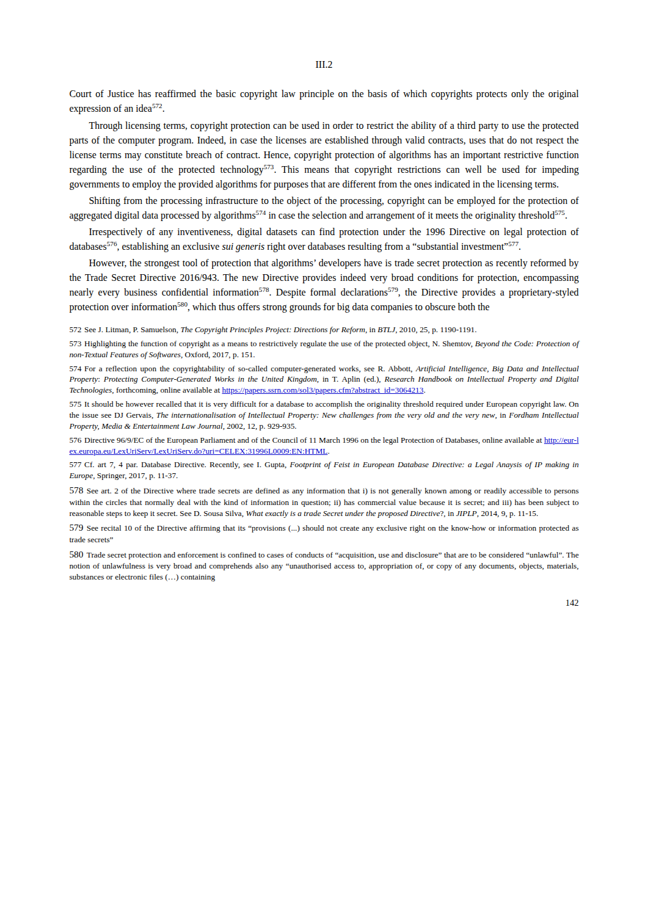III.2
Court of Justice has reaffirmed the basic copyright law principle on the basis of which copyrights protects only the original expression of an idea572.
Through licensing terms, copyright protection can be used in order to restrict the ability of a third party to use the protected parts of the computer program. Indeed, in case the licenses are established through valid contracts, uses that do not respect the license terms may constitute breach of contract. Hence, copyright protection of algorithms has an important restrictive function regarding the use of the protected technology573. This means that copyright restrictions can well be used for impeding governments to employ the provided algorithms for purposes that are different from the ones indicated in the licensing terms.
Shifting from the processing infrastructure to the object of the processing, copyright can be employed for the protection of aggregated digital data processed by algorithms574 in case the selection and arrangement of it meets the originality threshold575.
Irrespectively of any inventiveness, digital datasets can find protection under the 1996 Directive on legal protection of databases576, establishing an exclusive sui generis right over databases resulting from a “substantial investment”577.
However, the strongest tool of protection that algorithms’ developers have is trade secret protection as recently reformed by the Trade Secret Directive 2016/943. The new Directive provides indeed very broad conditions for protection, encompassing nearly every business confidential information578. Despite formal declarations579, the Directive provides a proprietary-styled protection over information580, which thus offers strong grounds for big data companies to obscure both the
572 See J. Litman, P. Samuelson, The Copyright Principles Project: Directions for Reform, in BTLJ, 2010, 25, p. 1190-1191.
573 Highlighting the function of copyright as a means to restrictively regulate the use of the protected object, N. Shemtov, Beyond the Code: Protection of non-Textual Features of Softwares, Oxford, 2017, p. 151.
574 For a reflection upon the copyrightability of so-called computer-generated works, see R. Abbott, Artificial Intelligence, Big Data and Intellectual Property: Protecting Computer-Generated Works in the United Kingdom, in T. Aplin (ed.), Research Handbook on Intellectual Property and Digital Technologies, forthcoming, online available at https://papers.ssrn.com/sol3/papers.cfm?abstract_id=3064213.
575 It should be however recalled that it is very difficult for a database to accomplish the originality threshold required under European copyright law. On the issue see DJ Gervais, The internationalisation of Intellectual Property: New challenges from the very old and the very new, in Fordham Intellectual Property, Media & Entertainment Law Journal, 2002, 12, p. 929-935.
576 Directive 96/9/EC of the European Parliament and of the Council of 11 March 1996 on the legal Protection of Databases, online available at http://eur-lex.europa.eu/LexUriServ/LexUriServ.do?uri=CELEX:31996L0009:EN:HTML.
577 Cf. art 7, 4 par. Database Directive. Recently, see I. Gupta, Footprint of Feist in European Database Directive: a Legal Anaysis of IP making in Europe, Springer, 2017, p. 11-37.
578 See art. 2 of the Directive where trade secrets are defined as any information that i) is not generally known among or readily accessible to persons within the circles that normally deal with the kind of information in question; ii) has commercial value because it is secret; and iii) has been subject to reasonable steps to keep it secret. See D. Sousa Silva, What exactly is a trade Secret under the proposed Directive?, in JIPLP, 2014, 9, p. 11-15.
579 See recital 10 of the Directive affirming that its “provisions (...) should not create any exclusive right on the know-how or information protected as trade secrets”
580 Trade secret protection and enforcement is confined to cases of conducts of “acquisition, use and disclosure” that are to be considered “unlawful”. The notion of unlawfulness is very broad and comprehends also any “unauthorised access to, appropriation of, or copy of any documents, objects, materials, substances or electronic files (…) containing
142